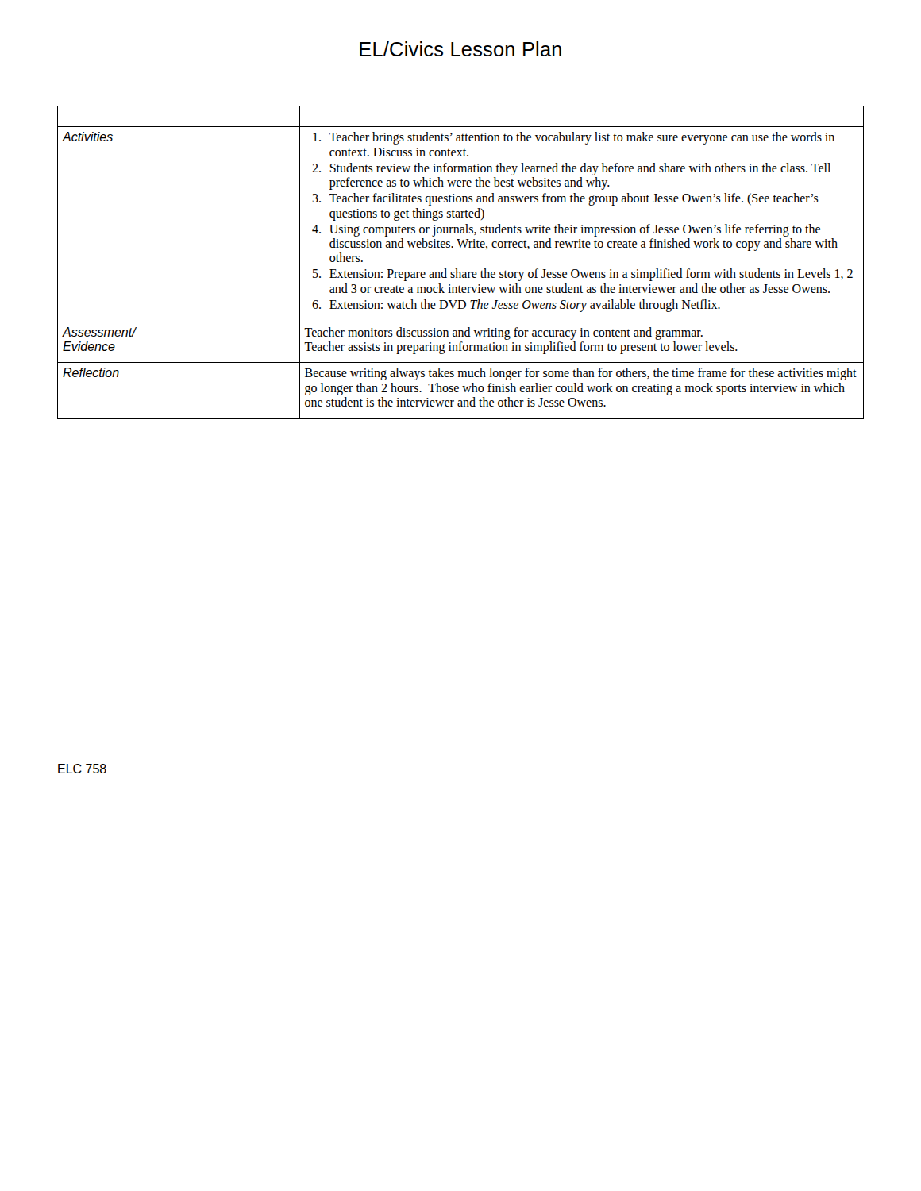EL/Civics Lesson Plan
| Activities | Teacher brings students’ attention to the vocabulary list to make sure everyone can use the words in context. Discuss in context. Students review the information they learned the day before and share with others in the class. Tell preference as to which were the best websites and why. Teacher facilitates questions and answers from the group about Jesse Owen’s life. (See teacher’s questions to get things started) Using computers or journals, students write their impression of Jesse Owen’s life referring to the discussion and websites. Write, correct, and rewrite to create a finished work to copy and share with others. Extension: Prepare and share the story of Jesse Owens in a simplified form with students in Levels 1, 2 and 3 or create a mock interview with one student as the interviewer and the other as Jesse Owens. Extension: watch the DVD The Jesse Owens Story available through Netflix. |
| Assessment/ Evidence | Teacher monitors discussion and writing for accuracy in content and grammar. Teacher assists in preparing information in simplified form to present to lower levels. |
| Reflection | Because writing always takes much longer for some than for others, the time frame for these activities might go longer than 2 hours. Those who finish earlier could work on creating a mock sports interview in which one student is the interviewer and the other is Jesse Owens. |
ELC 758